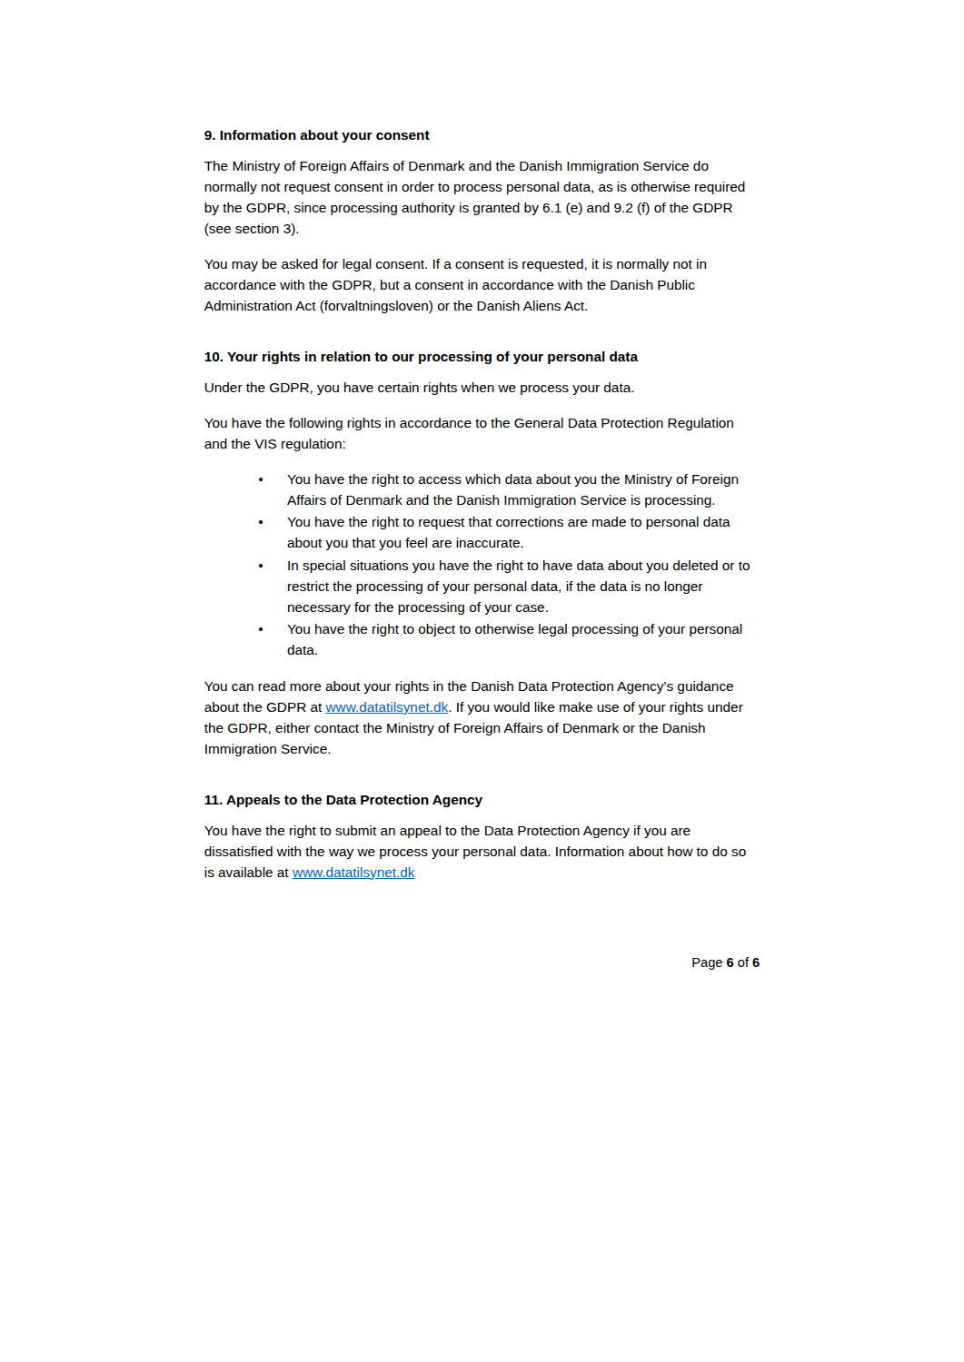9. Information about your consent
The Ministry of Foreign Affairs of Denmark and the Danish Immigration Service do normally not request consent in order to process personal data, as is otherwise required by the GDPR, since processing authority is granted by 6.1 (e) and 9.2 (f) of the GDPR (see section 3).
You may be asked for legal consent. If a consent is requested, it is normally not in accordance with the GDPR, but a consent in accordance with the Danish Public Administration Act (forvaltningsloven) or the Danish Aliens Act.
10. Your rights in relation to our processing of your personal data
Under the GDPR, you have certain rights when we process your data.
You have the following rights in accordance to the General Data Protection Regulation and the VIS regulation:
You have the right to access which data about you the Ministry of Foreign Affairs of Denmark and the Danish Immigration Service is processing.
You have the right to request that corrections are made to personal data about you that you feel are inaccurate.
In special situations you have the right to have data about you deleted or to restrict the processing of your personal data, if the data is no longer necessary for the processing of your case.
You have the right to object to otherwise legal processing of your personal data.
You can read more about your rights in the Danish Data Protection Agency’s guidance about the GDPR at www.datatilsynet.dk. If you would like make use of your rights under the GDPR, either contact the Ministry of Foreign Affairs of Denmark or the Danish Immigration Service.
11. Appeals to the Data Protection Agency
You have the right to submit an appeal to the Data Protection Agency if you are dissatisfied with the way we process your personal data. Information about how to do so is available at www.datatilsynet.dk
Page 6 of 6